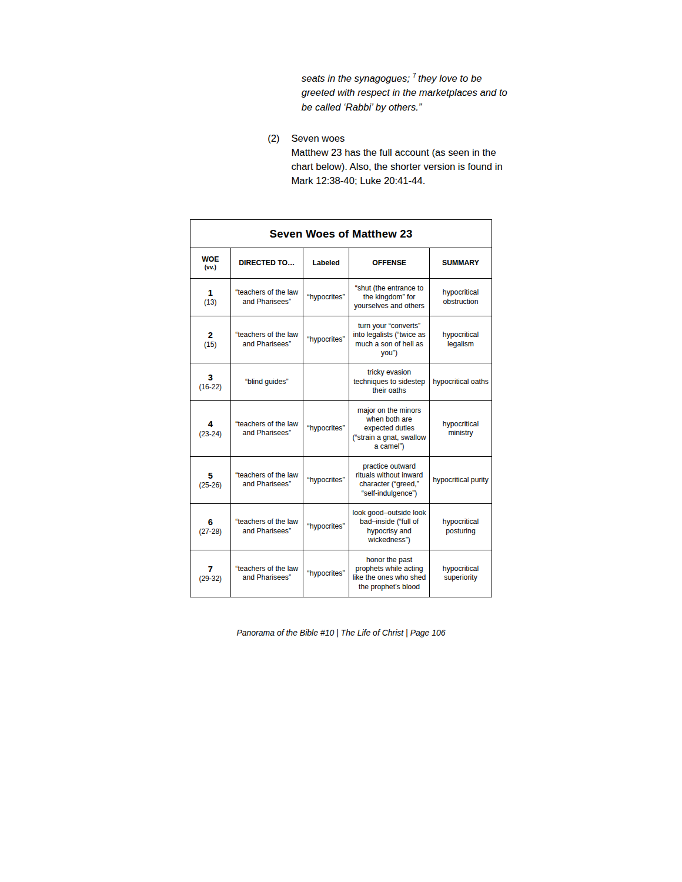seats in the synagogues; 7 they love to be greeted with respect in the marketplaces and to be called ‘Rabbi’ by others.”
(2)
Seven woes Matthew 23 has the full account (as seen in the chart below). Also, the shorter version is found in Mark 12:38-40; Luke 20:41-44.
Seven Woes of Matthew 23
| WOE (vv.) | DIRECTED TO… | Labeled | OFFENSE | SUMMARY |
| --- | --- | --- | --- | --- |
| 1 (13) | “teachers of the law and Pharisees” | “hypocrites” | “shut (the entrance to the kingdom” for yourselves and others | hypocritical obstruction |
| 2 (15) | “teachers of the law and Pharisees” | “hypocrites” | turn your “converts” into legalists (“twice as much a son of hell as you”) | hypocritical legalism |
| 3 (16-22) | “blind guides” | | tricky evasion techniques to sidestep their oaths | hypocritical oaths |
| 4 (23-24) | “teachers of the law and Pharisees” | “hypocrites” | major on the minors when both are expected duties (“strain a gnat, swallow a camel”) | hypocritical ministry |
| 5 (25-26) | “teachers of the law and Pharisees” | “hypocrites” | practice outward rituals without inward character (“greed,” “self-indulgence”) | hypocritical purity |
| 6 (27-28) | “teachers of the law and Pharisees” | “hypocrites” | look good–outside look bad–inside (“full of hypocrisy and wickedness”) | hypocritical posturing |
| 7 (29-32) | “teachers of the law and Pharisees” | “hypocrites” | honor the past prophets while acting like the ones who shed the prophet’s blood | hypocritical superiority |
Panorama of the Bible #10 | The Life of Christ | Page 106